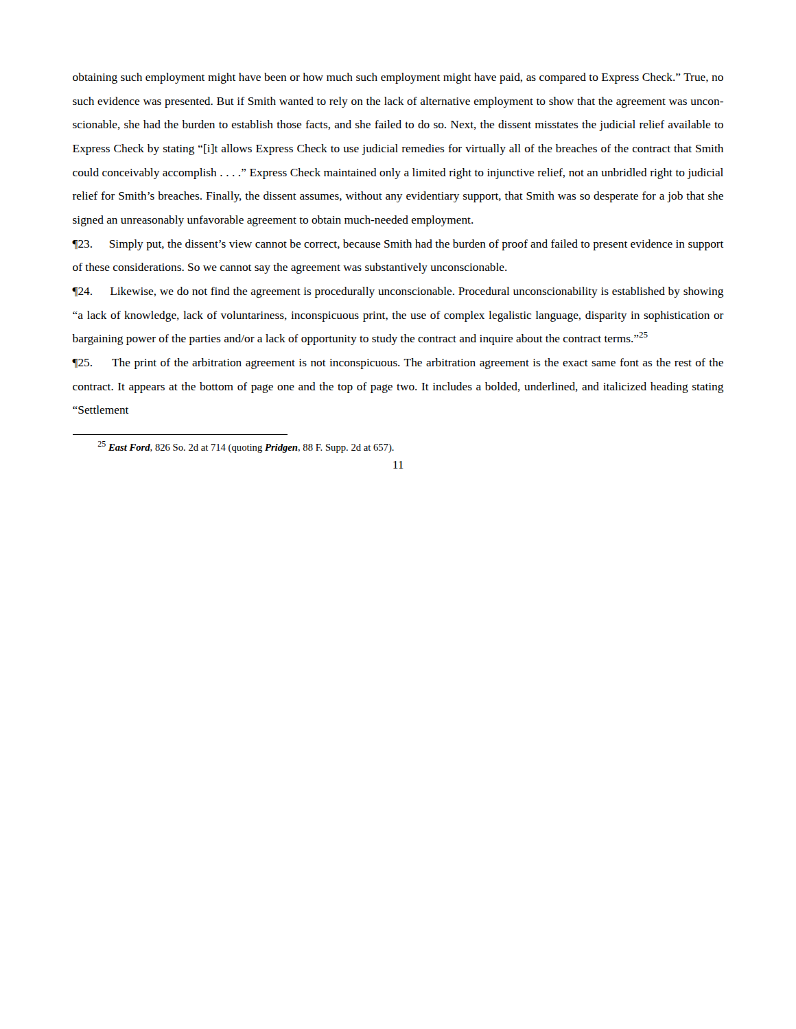obtaining such employment might have been or how much such employment might have paid, as compared to Express Check.” True, no such evidence was presented. But if Smith wanted to rely on the lack of alternative employment to show that the agreement was unconscionable, she had the burden to establish those facts, and she failed to do so. Next, the dissent misstates the judicial relief available to Express Check by stating “[i]t allows Express Check to use judicial remedies for virtually all of the breaches of the contract that Smith could conceivably accomplish . . . .” Express Check maintained only a limited right to injunctive relief, not an unbridled right to judicial relief for Smith’s breaches. Finally, the dissent assumes, without any evidentiary support, that Smith was so desperate for a job that she signed an unreasonably unfavorable agreement to obtain much-needed employment.
¶23. Simply put, the dissent’s view cannot be correct, because Smith had the burden of proof and failed to present evidence in support of these considerations. So we cannot say the agreement was substantively unconscionable.
¶24. Likewise, we do not find the agreement is procedurally unconscionable. Procedural unconscionability is established by showing “a lack of knowledge, lack of voluntariness, inconspicuous print, the use of complex legalistic language, disparity in sophistication or bargaining power of the parties and/or a lack of opportunity to study the contract and inquire about the contract terms.”25
¶25. The print of the arbitration agreement is not inconspicuous. The arbitration agreement is the exact same font as the rest of the contract. It appears at the bottom of page one and the top of page two. It includes a bolded, underlined, and italicized heading stating “Settlement
25 East Ford, 826 So. 2d at 714 (quoting Pridgen, 88 F. Supp. 2d at 657).
11